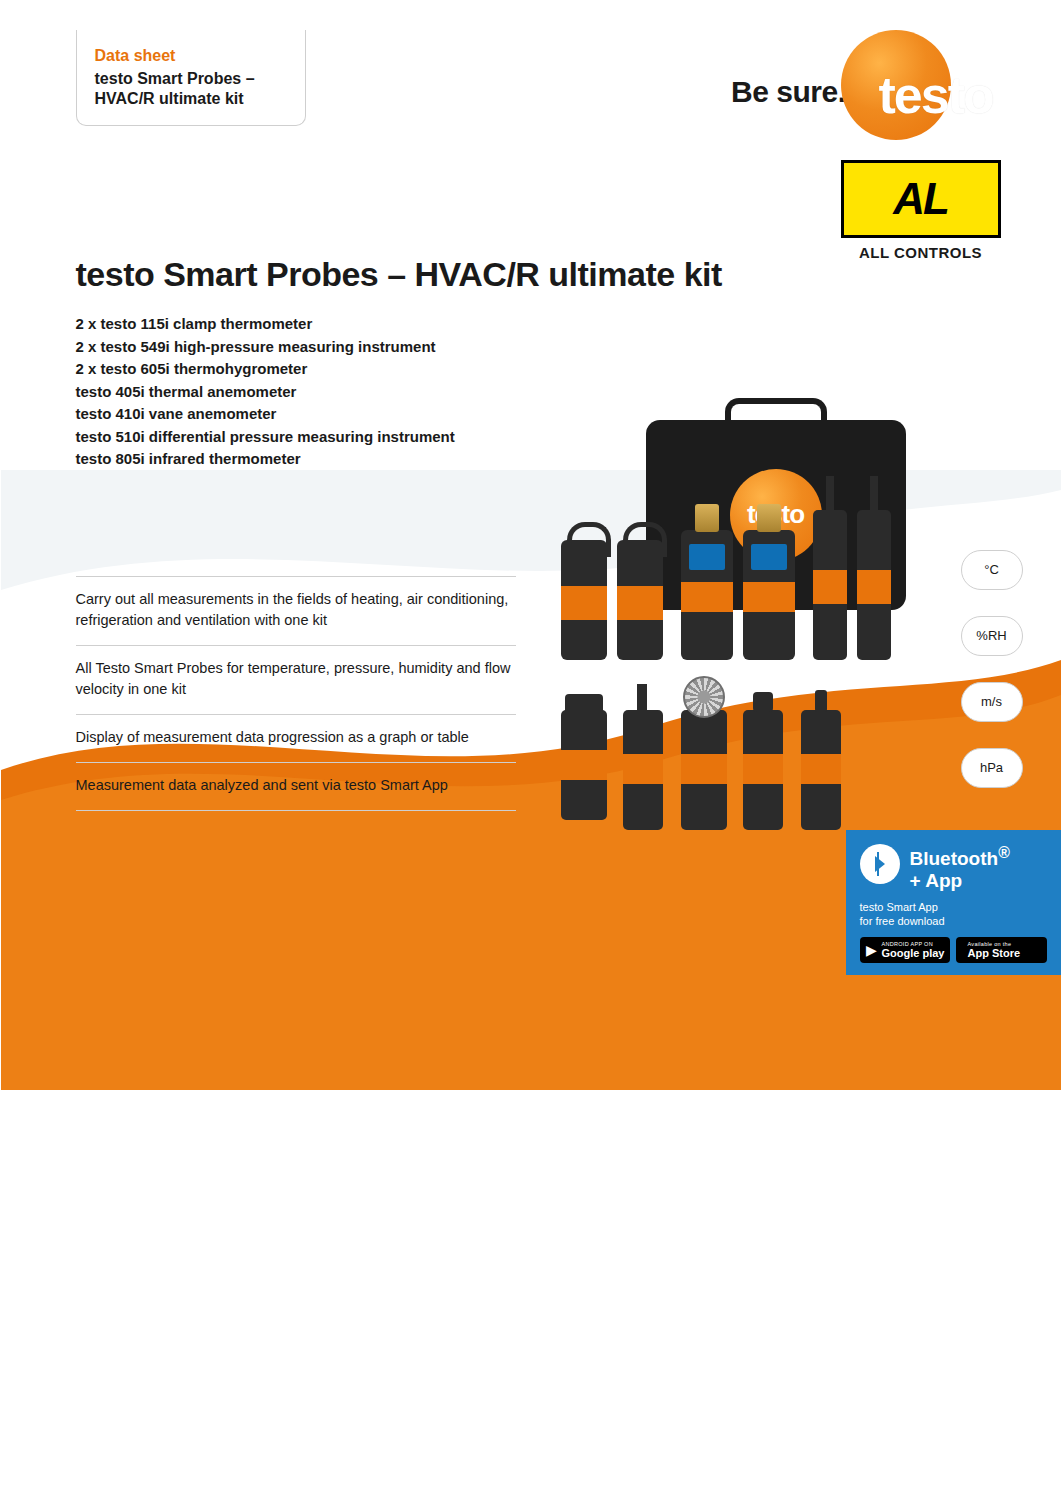Data sheet
testo Smart Probes –
HVAC/R ultimate kit
Be sure.
testo
AL
ALL CONTROLS
testo Smart Probes – HVAC/R ultimate kit
2 x testo 115i clamp thermometer
2 x testo 549i high-pressure measuring instrument
2 x testo 605i thermohygrometer
testo 405i thermal anemometer
testo 410i vane anemometer
testo 510i differential pressure measuring instrument
testo 805i infrared thermometer
testo 915i flexible thermometer
in the testo HVAC softcase
Carry out all measurements in the fields of heating, air conditioning, refrigeration and ventilation with one kit
All Testo Smart Probes for temperature, pressure, humidity and flow velocity in one kit
Display of measurement data progression as a graph or table
Measurement data analyzed and sent via testo Smart App
testo
°C
%RH
m/s
hPa
Bluetooth®
+ App
testo Smart App
for free download
▶
ANDROID APP ON
Google play
Available on the
App Store
The ultimate kit for air conditioning, refrigeration and heating contractors, enabling the measurement of temperature, humidity, flow and pressure. In conjunction with a smartphone or tablet, the refrigeration kit is ideally suited to servicing and troubleshooting on air conditioning, refrigeration and heating systems, as well as their installation. All the measuring instruments can be quickly and easily commissioned and attached directly at the pressure connection or the temperature measuring point. They also make it considerably easier to work on measuring points that are a long distance apart, thanks to wireless
connection to a smartphone or tablet and a range of up to 100 m (testo 549i, testo 115i, testo 605i, testo 915i). The measuring values of both instruments are transmitted via Bluetooth® connection to the App installed on the smartphone/tablet enabling convenient and flexible readout. In addition to this, the measurement parameters displayed in the App can be quickly changed. All measurement data are presented either as a diagram or a table. Finally, the measurement data report can be e-mailed directly as a pdf or Excel file.
testo.com.au